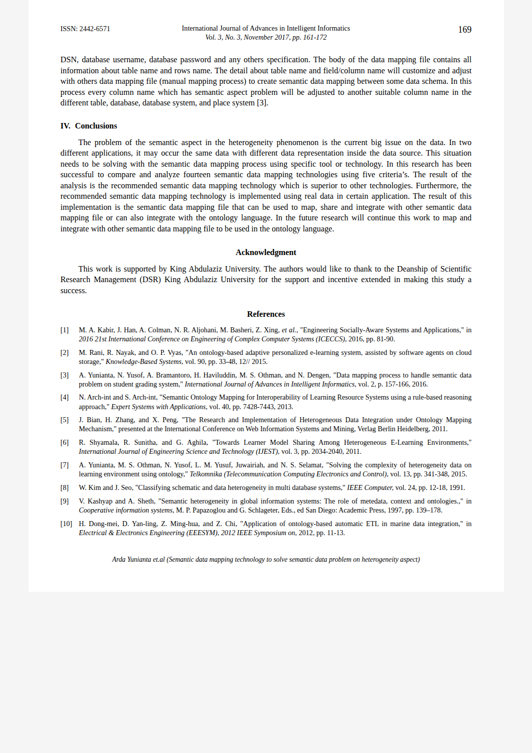ISSN: 2442-6571
International Journal of Advances in Intelligent Informatics Vol. 3, No. 3, November 2017, pp. 161-172
169
DSN, database username, database password and any others specification. The body of the data mapping file contains all information about table name and rows name. The detail about table name and field/column name will customize and adjust with others data mapping file (manual mapping process) to create semantic data mapping between some data schema. In this process every column name which has semantic aspect problem will be adjusted to another suitable column name in the different table, database, database system, and place system [3].
IV. Conclusions
The problem of the semantic aspect in the heterogeneity phenomenon is the current big issue on the data. In two different applications, it may occur the same data with different data representation inside the data source. This situation needs to be solving with the semantic data mapping process using specific tool or technology. In this research has been successful to compare and analyze fourteen semantic data mapping technologies using five criteria’s. The result of the analysis is the recommended semantic data mapping technology which is superior to other technologies. Furthermore, the recommended semantic data mapping technology is implemented using real data in certain application. The result of this implementation is the semantic data mapping file that can be used to map, share and integrate with other semantic data mapping file or can also integrate with the ontology language. In the future research will continue this work to map and integrate with other semantic data mapping file to be used in the ontology language.
Acknowledgment
This work is supported by King Abdulaziz University. The authors would like to thank to the Deanship of Scientific Research Management (DSR) King Abdulaziz University for the support and incentive extended in making this study a success.
References
[1] M. A. Kabir, J. Han, A. Colman, N. R. Aljohani, M. Basheri, Z. Xing, et al., "Engineering Socially-Aware Systems and Applications," in 2016 21st International Conference on Engineering of Complex Computer Systems (ICECCS), 2016, pp. 81-90.
[2] M. Rani, R. Nayak, and O. P. Vyas, "An ontology-based adaptive personalized e-learning system, assisted by software agents on cloud storage," Knowledge-Based Systems, vol. 90, pp. 33-48, 12// 2015.
[3] A. Yunianta, N. Yusof, A. Bramantoro, H. Haviluddin, M. S. Othman, and N. Dengen, "Data mapping process to handle semantic data problem on student grading system," International Journal of Advances in Intelligent Informatics, vol. 2, p. 157-166, 2016.
[4] N. Arch-int and S. Arch-int, "Semantic Ontology Mapping for Interoperability of Learning Resource Systems using a rule-based reasoning approach," Expert Systems with Applications, vol. 40, pp. 7428-7443, 2013.
[5] J. Bian, H. Zhang, and X. Peng, "The Research and Implementation of Heterogeneous Data Integration under Ontology Mapping Mechanism," presented at the International Conference on Web Information Systems and Mining, Verlag Berlin Heidelberg, 2011.
[6] R. Shyamala, R. Sunitha, and G. Aghila, "Towards Learner Model Sharing Among Heterogeneous E-Learning Environments," International Journal of Engineering Science and Technology (IJEST), vol. 3, pp. 2034-2040, 2011.
[7] A. Yunianta, M. S. Othman, N. Yusof, L. M. Yusuf, Juwairiah, and N. S. Selamat, "Solving the complexity of heterogeneity data on learning environment using ontology," Telkomnika (Telecommunication Computing Electronics and Control), vol. 13, pp. 341-348, 2015.
[8] W. Kim and J. Seo, "Classifying schematic and data heterogeneity in multi database systems," IEEE Computer, vol. 24, pp. 12-18, 1991.
[9] V. Kashyap and A. Sheth, "Semantic heterogeneity in global information systems: The role of metedata, context and ontologies.," in Cooperative information systems, M. P. Papazoglou and G. Schlageter, Eds., ed San Diego: Academic Press, 1997, pp. 139–178.
[10] H. Dong-mei, D. Yan-ling, Z. Ming-hua, and Z. Chi, "Application of ontology-based automatic ETL in marine data integration," in Electrical & Electronics Engineering (EEESYM), 2012 IEEE Symposium on, 2012, pp. 11-13.
Arda Yunianta et.al (Semantic data mapping technology to solve semantic data problem on heterogeneity aspect)